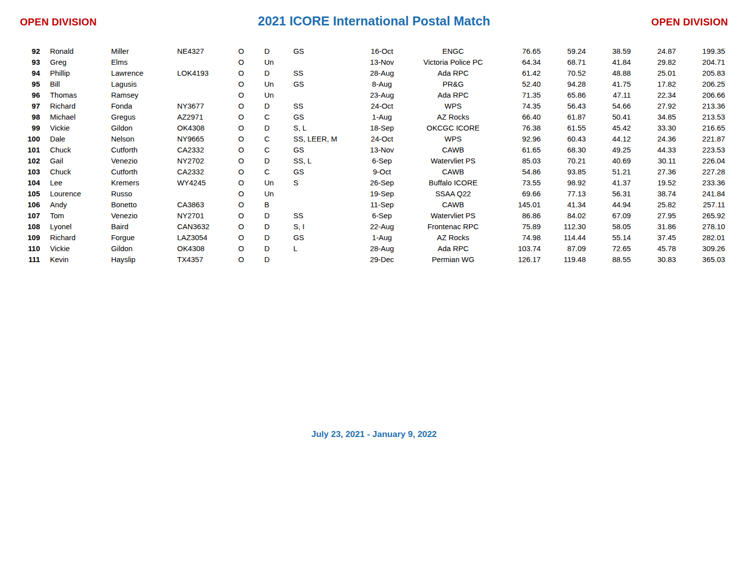OPEN DIVISION
2021 ICORE International Postal Match
OPEN DIVISION
| 92 | Ronald | Miller | NE4327 | O | D | GS | 16-Oct | ENGC | 76.65 | 59.24 | 38.59 | 24.87 | 199.35 |
| 93 | Greg | Elms | | O | Un | | 13-Nov | Victoria Police PC | 64.34 | 68.71 | 41.84 | 29.82 | 204.71 |
| 94 | Phillip | Lawrence | LOK4193 | O | D | SS | 28-Aug | Ada RPC | 61.42 | 70.52 | 48.88 | 25.01 | 205.83 |
| 95 | Bill | Lagusis | | O | Un | GS | 8-Aug | PR&G | 52.40 | 94.28 | 41.75 | 17.82 | 206.25 |
| 96 | Thomas | Ramsey | | O | Un | | 23-Aug | Ada RPC | 71.35 | 65.86 | 47.11 | 22.34 | 206.66 |
| 97 | Richard | Fonda | NY3677 | O | D | SS | 24-Oct | WPS | 74.35 | 56.43 | 54.66 | 27.92 | 213.36 |
| 98 | Michael | Gregus | AZ2971 | O | C | GS | 1-Aug | AZ Rocks | 66.40 | 61.87 | 50.41 | 34.85 | 213.53 |
| 99 | Vickie | Gildon | OK4308 | O | D | S, L | 18-Sep | OKCGC ICORE | 76.38 | 61.55 | 45.42 | 33.30 | 216.65 |
| 100 | Dale | Nelson | NY9665 | O | C | SS, LEER, M | 24-Oct | WPS | 92.96 | 60.43 | 44.12 | 24.36 | 221.87 |
| 101 | Chuck | Cutforth | CA2332 | O | C | GS | 13-Nov | CAWB | 61.65 | 68.30 | 49.25 | 44.33 | 223.53 |
| 102 | Gail | Venezio | NY2702 | O | D | SS, L | 6-Sep | Watervliet PS | 85.03 | 70.21 | 40.69 | 30.11 | 226.04 |
| 103 | Chuck | Cutforth | CA2332 | O | C | GS | 9-Oct | CAWB | 54.86 | 93.85 | 51.21 | 27.36 | 227.28 |
| 104 | Lee | Kremers | WY4245 | O | Un | S | 26-Sep | Buffalo ICORE | 73.55 | 98.92 | 41.37 | 19.52 | 233.36 |
| 105 | Lourence | Russo | | O | Un | | 19-Sep | SSAA Q22 | 69.66 | 77.13 | 56.31 | 38.74 | 241.84 |
| 106 | Andy | Bonetto | CA3863 | O | B | | 11-Sep | CAWB | 145.01 | 41.34 | 44.94 | 25.82 | 257.11 |
| 107 | Tom | Venezio | NY2701 | O | D | SS | 6-Sep | Watervliet PS | 86.86 | 84.02 | 67.09 | 27.95 | 265.92 |
| 108 | Lyonel | Baird | CAN3632 | O | D | S, I | 22-Aug | Frontenac RPC | 75.89 | 112.30 | 58.05 | 31.86 | 278.10 |
| 109 | Richard | Forgue | LAZ3054 | O | D | GS | 1-Aug | AZ Rocks | 74.98 | 114.44 | 55.14 | 37.45 | 282.01 |
| 110 | Vickie | Gildon | OK4308 | O | D | L | 28-Aug | Ada RPC | 103.74 | 87.09 | 72.65 | 45.78 | 309.26 |
| 111 | Kevin | Hayslip | TX4357 | O | D | | 29-Dec | Permian WG | 126.17 | 119.48 | 88.55 | 30.83 | 365.03 |
July 23, 2021 - January 9, 2022